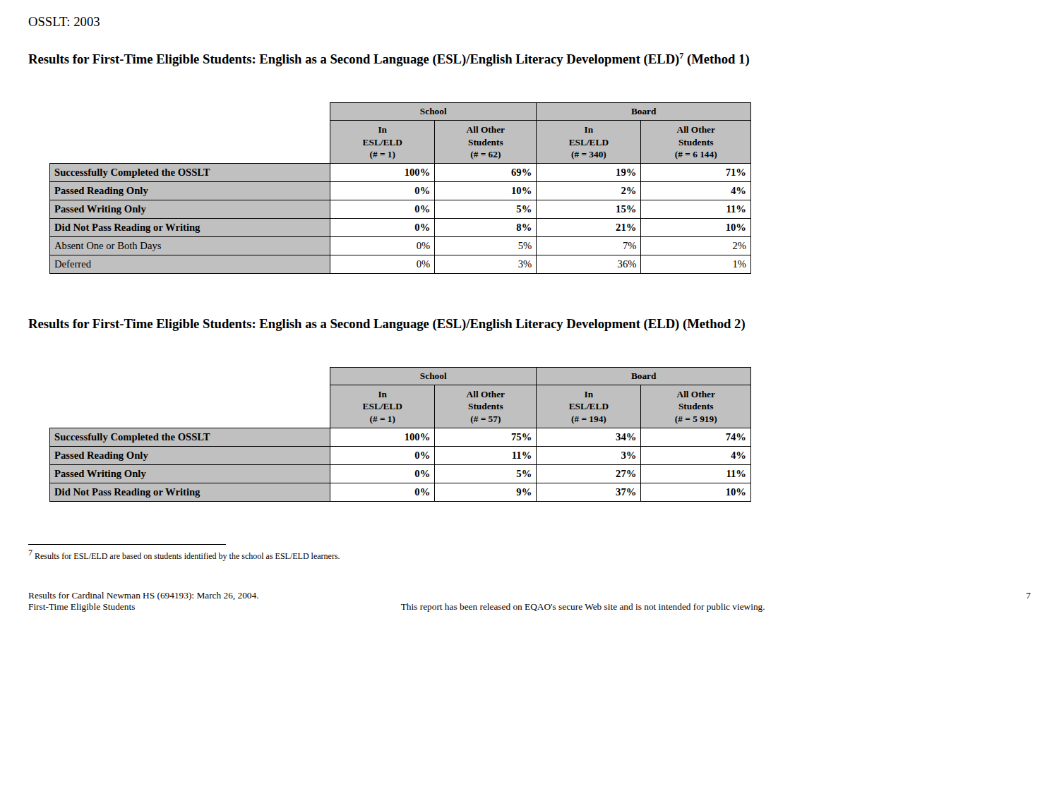OSSLT: 2003
Results for First-Time Eligible Students: English as a Second Language (ESL)/English Literacy Development (ELD)7 (Method 1)
| | School | Board |
| | In ESL/ELD (# = 1) | All Other Students (# = 62) | In ESL/ELD (# = 340) | All Other Students (# = 6 144) |
| Successfully Completed the OSSLT | 100% | 69% | 19% | 71% |
| Passed Reading Only | 0% | 10% | 2% | 4% |
| Passed Writing Only | 0% | 5% | 15% | 11% |
| Did Not Pass Reading or Writing | 0% | 8% | 21% | 10% |
| Absent One or Both Days | 0% | 5% | 7% | 2% |
| Deferred | 0% | 3% | 36% | 1% |
Results for First-Time Eligible Students: English as a Second Language (ESL)/English Literacy Development (ELD) (Method 2)
| | School | Board |
| | In ESL/ELD (# = 1) | All Other Students (# = 57) | In ESL/ELD (# = 194) | All Other Students (# = 5 919) |
| Successfully Completed the OSSLT | 100% | 75% | 34% | 74% |
| Passed Reading Only | 0% | 11% | 3% | 4% |
| Passed Writing Only | 0% | 5% | 27% | 11% |
| Did Not Pass Reading or Writing | 0% | 9% | 37% | 10% |
7 Results for ESL/ELD are based on students identified by the school as ESL/ELD learners.
Results for Cardinal Newman HS (694193): March 26, 2004.
7
First-Time Eligible Students
This report has been released on EQAO's secure Web site and is not intended for public viewing.